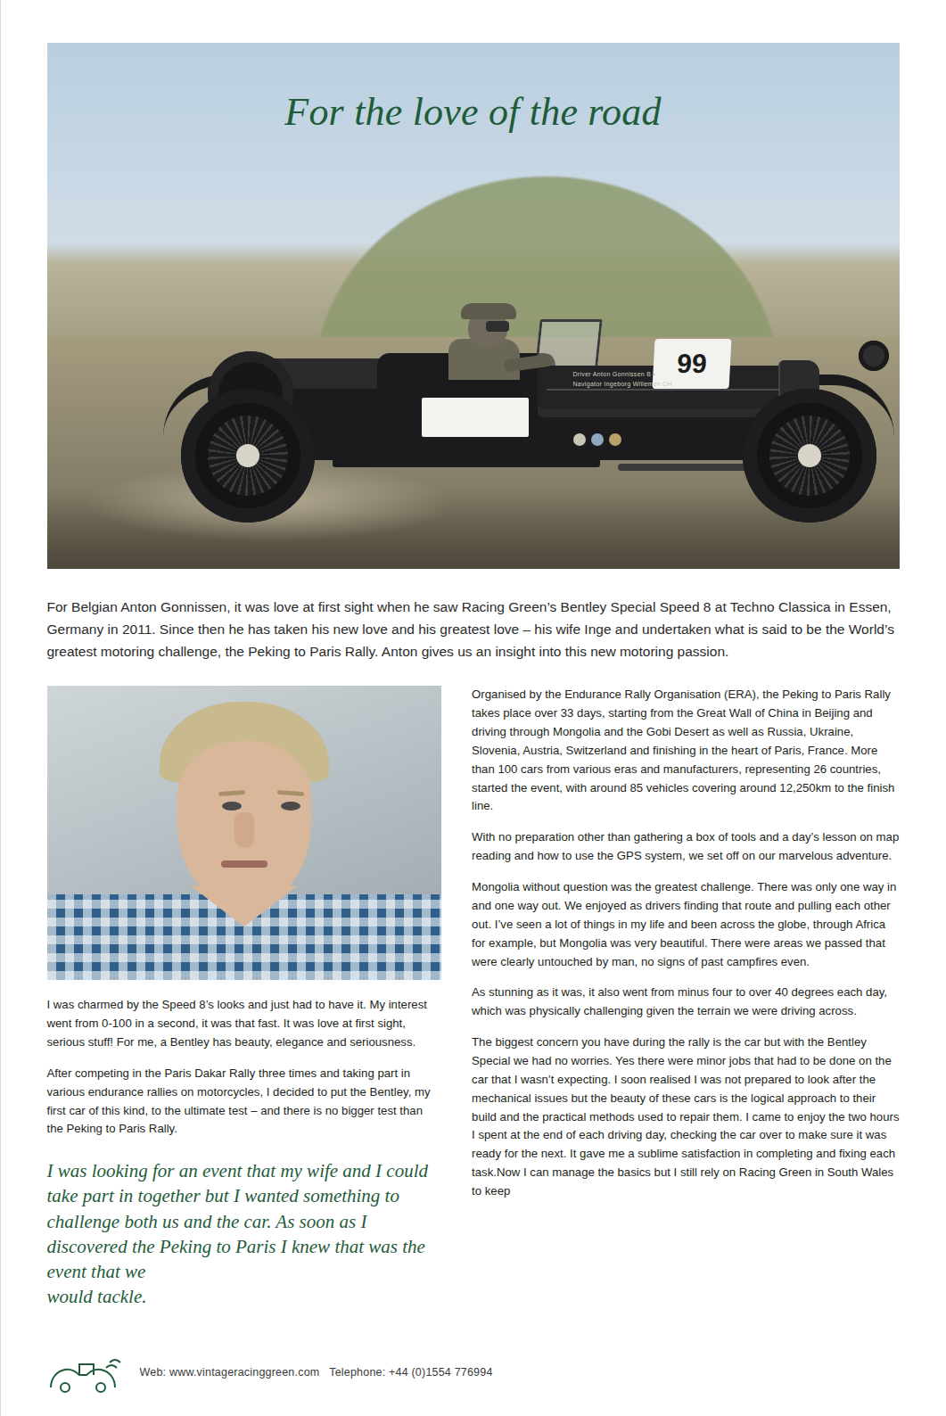For the love of the road
99
Driver Anton Gonnissen B •
Navigator Ingeborg Willemen CH
For Belgian Anton Gonnissen, it was love at first sight when he saw Racing Green’s Bentley Special Speed 8 at Techno Classica in Essen, Germany in 2011. Since then he has taken his new love and his greatest love – his wife Inge and undertaken what is said to be the World’s greatest motoring challenge, the Peking to Paris Rally. Anton gives us an insight into this new motoring passion.
I was charmed by the Speed 8’s looks and just had to have it. My interest went from 0-100 in a second, it was that fast. It was love at first sight, serious stuff! For me, a Bentley has beauty, elegance and seriousness.
After competing in the Paris Dakar Rally three times and taking part in various endurance rallies on motorcycles, I decided to put the Bentley, my first car of this kind, to the ultimate test – and there is no bigger test than the Peking to Paris Rally.
I was looking for an event that my wife and I could take part in together but I wanted something to challenge both us and the car. As soon as I discovered the Peking to Paris I knew that was the event that we
would tackle.
Organised by the Endurance Rally Organisation (ERA), the Peking to Paris Rally takes place over 33 days, starting from the Great Wall of China in Beijing and driving through Mongolia and the Gobi Desert as well as Russia, Ukraine, Slovenia, Austria, Switzerland and finishing in the heart of Paris, France. More than 100 cars from various eras and manufacturers, representing 26 countries, started the event, with around 85 vehicles covering around 12,250km to the finish line.
With no preparation other than gathering a box of tools and a day’s lesson on map reading and how to use the GPS system, we set off on our marvelous adventure.
Mongolia without question was the greatest challenge. There was only one way in and one way out. We enjoyed as drivers finding that route and pulling each other out. I’ve seen a lot of things in my life and been across the globe, through Africa for example, but Mongolia was very beautiful. There were areas we passed that were clearly untouched by man, no signs of past campfires even.
As stunning as it was, it also went from minus four to over 40 degrees each day, which was physically challenging given the terrain we were driving across.
The biggest concern you have during the rally is the car but with the Bentley Special we had no worries. Yes there were minor jobs that had to be done on the car that I wasn’t expecting. I soon realised I was not prepared to look after the mechanical issues but the beauty of these cars is the logical approach to their build and the practical methods used to repair them. I came to enjoy the two hours I spent at the end of each driving day, checking the car over to make sure it was ready for the next. It gave me a sublime satisfaction in completing and fixing each task.Now I can manage the basics but I still rely on Racing Green in South Wales to keep
Web: www.vintageracinggreen.com Telephone: +44 (0)1554 776994